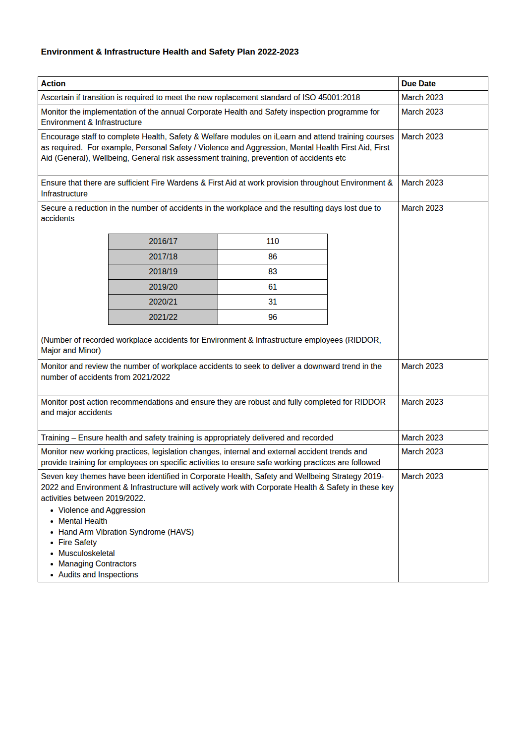Environment & Infrastructure Health and Safety Plan 2022-2023
| Action | Due Date |
| --- | --- |
| Ascertain if transition is required to meet the new replacement standard of ISO 45001:2018 | March 2023 |
| Monitor the implementation of the annual Corporate Health and Safety inspection programme for Environment & Infrastructure | March 2023 |
| Encourage staff to complete Health, Safety & Welfare modules on iLearn and attend training courses as required. For example, Personal Safety / Violence and Aggression, Mental Health First Aid, First Aid (General), Wellbeing, General risk assessment training, prevention of accidents etc | March 2023 |
| Ensure that there are sufficient Fire Wardens & First Aid at work provision throughout Environment & Infrastructure | March 2023 |
| Secure a reduction in the number of accidents in the workplace and the resulting days lost due to accidents / 2016/17 / 110 / / 2017/18 / 86 / / 2018/19 / 83 / / 2019/20 / 61 / / 2020/21 / 31 / / 2021/22 / 96 / (Number of recorded workplace accidents for Environment & Infrastructure employees (RIDDOR, Major and Minor) | March 2023 |
| Monitor and review the number of workplace accidents to seek to deliver a downward trend in the number of accidents from 2021/2022 | March 2023 |
| Monitor post action recommendations and ensure they are robust and fully completed for RIDDOR and major accidents | March 2023 |
| Training – Ensure health and safety training is appropriately delivered and recorded | March 2023 |
| Monitor new working practices, legislation changes, internal and external accident trends and provide training for employees on specific activities to ensure safe working practices are followed | March 2023 |
| Seven key themes have been identified in Corporate Health, Safety and Wellbeing Strategy 2019-2022 and Environment & Infrastructure will actively work with Corporate Health & Safety in these key activities between 2019/2022. Violence and Aggression Mental Health Hand Arm Vibration Syndrome (HAVS) Fire Safety Musculoskeletal Managing Contractors Audits and Inspections | March 2023 |